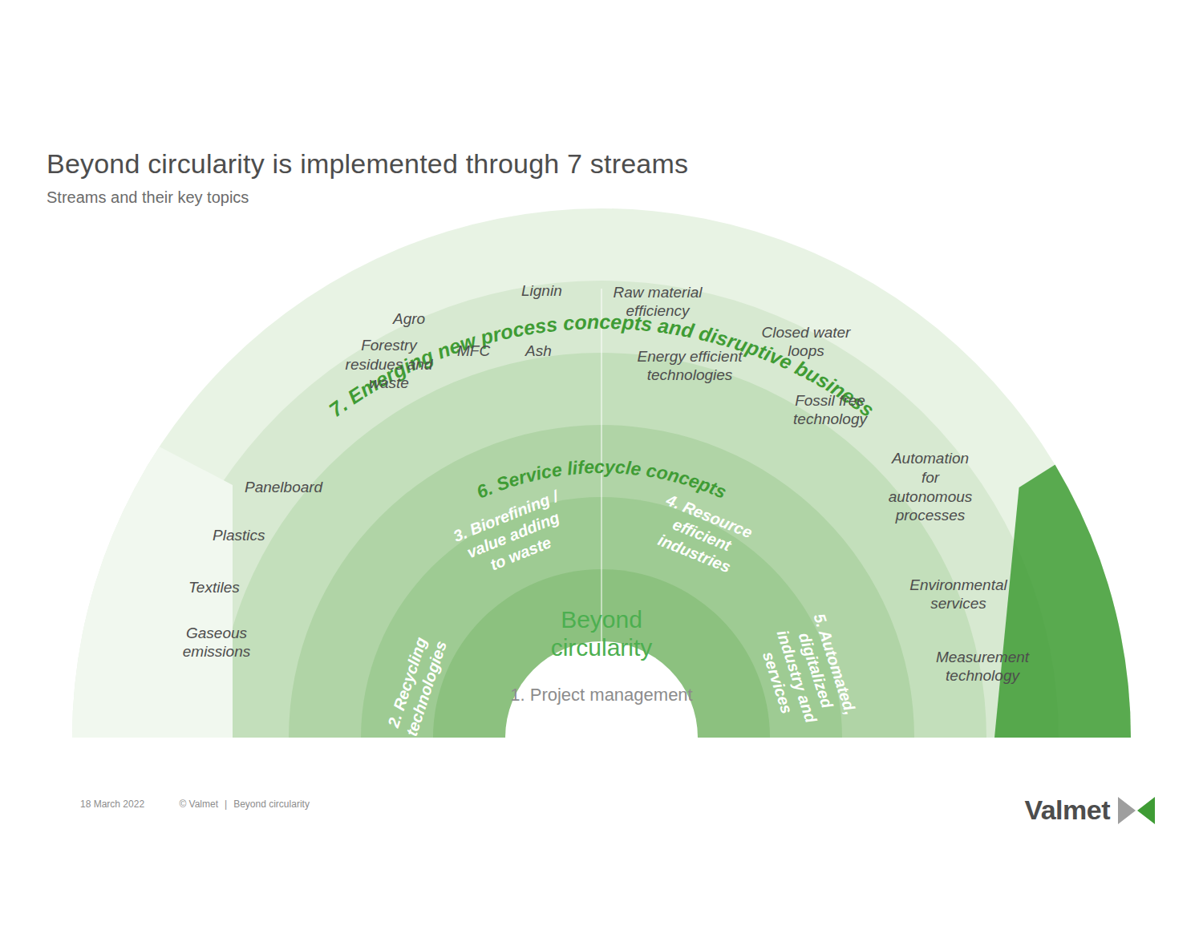Beyond circularity is implemented through 7 streams
Streams and their key topics
7. Emerging new process concepts and disruptive business 6. Service lifecycle concepts
3. Biorefining /
value adding
to waste
4. Resource
efficient
industries
2. Recycling
technologies
5. Automated,
digitalized
industry and
services
Panelboard
Plastics
Textiles
Gaseous
emissions
Forestry
residues and
waste
Agro
MFC
Ash
Lignin
Raw material
efficiency
Energy efficient
technologies
Closed water
loops
Fossil free
technology
Automation
for
autonomous
processes
Environmental
services
Measurement
technology
Beyond
circularity
1. Project management
18 March 2022 © Valmet|Beyond circularity
Valmet